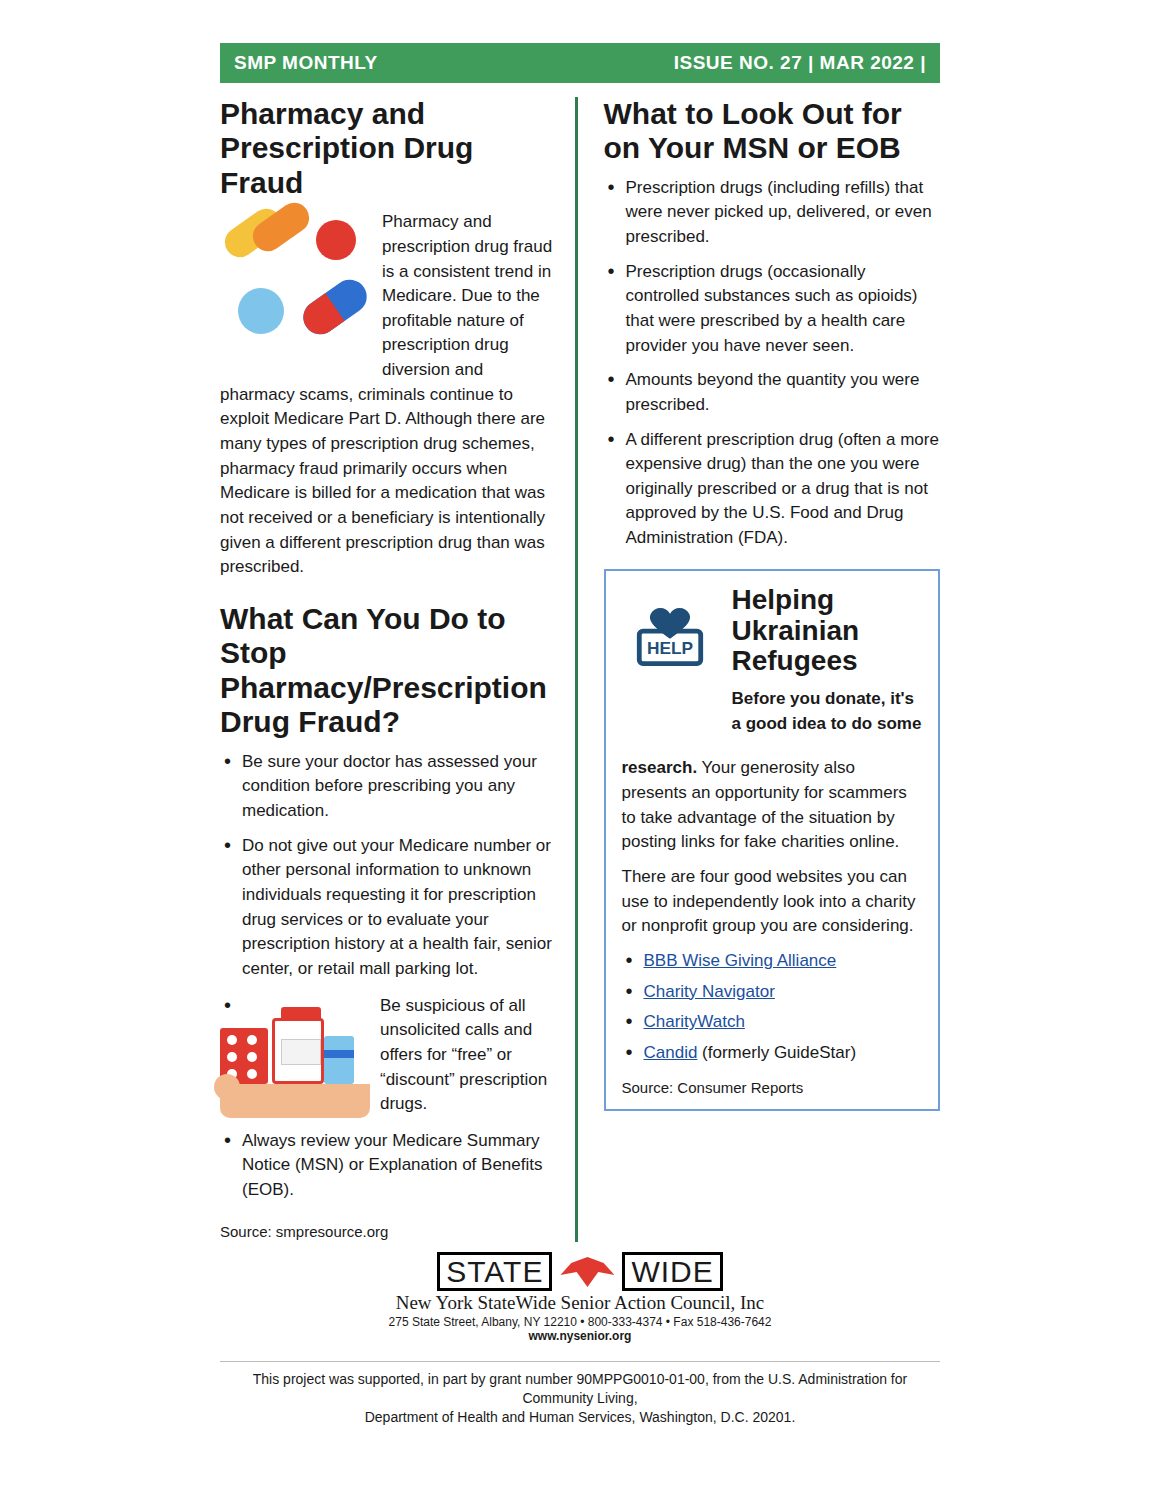SMP MONTHLY
ISSUE NO. 27 | MAR 2022 |
Pharmacy and Prescription Drug Fraud
Pharmacy and prescription drug fraud is a consistent trend in Medicare. Due to the profitable nature of prescription drug diversion and pharmacy scams, criminals continue to exploit Medicare Part D. Although there are many types of prescription drug schemes, pharmacy fraud primarily occurs when Medicare is billed for a medication that was not received or a beneficiary is intentionally given a different prescription drug than was prescribed.
What Can You Do to Stop Pharmacy/Prescription Drug Fraud?
Be sure your doctor has assessed your condition before prescribing you any medication.
Do not give out your Medicare number or other personal information to unknown individuals requesting it for prescription drug services or to evaluate your prescription history at a health fair, senior center, or retail mall parking lot.
Be suspicious of all unsolicited calls and offers for “free” or “discount” prescription drugs.
Always review your Medicare Summary Notice (MSN) or Explanation of Benefits (EOB).
Source: smpresource.org
What to Look Out for on Your MSN or EOB
Prescription drugs (including refills) that were never picked up, delivered, or even prescribed.
Prescription drugs (occasionally controlled substances such as opioids) that were prescribed by a health care provider you have never seen.
Amounts beyond the quantity you were prescribed.
A different prescription drug (often a more expensive drug) than the one you were originally prescribed or a drug that is not approved by the U.S. Food and Drug Administration (FDA).
HELP
Helping Ukrainian Refugees
Before you donate, it's a good idea to do some
research. Your generosity also presents an opportunity for scammers to take advantage of the situation by posting links for fake charities online.
There are four good websites you can use to independently look into a charity or nonprofit group you are considering.
BBB Wise Giving Alliance
Charity Navigator
CharityWatch
Candid (formerly GuideStar)
Source: Consumer Reports
STATE WIDE
New York StateWide Senior Action Council, Inc
275 State Street, Albany, NY 12210 • 800-333-4374 • Fax 518-436-7642
www.nysenior.org
This project was supported, in part by grant number 90MPPG0010-01-00, from the U.S. Administration for Community Living,
Department of Health and Human Services, Washington, D.C. 20201.